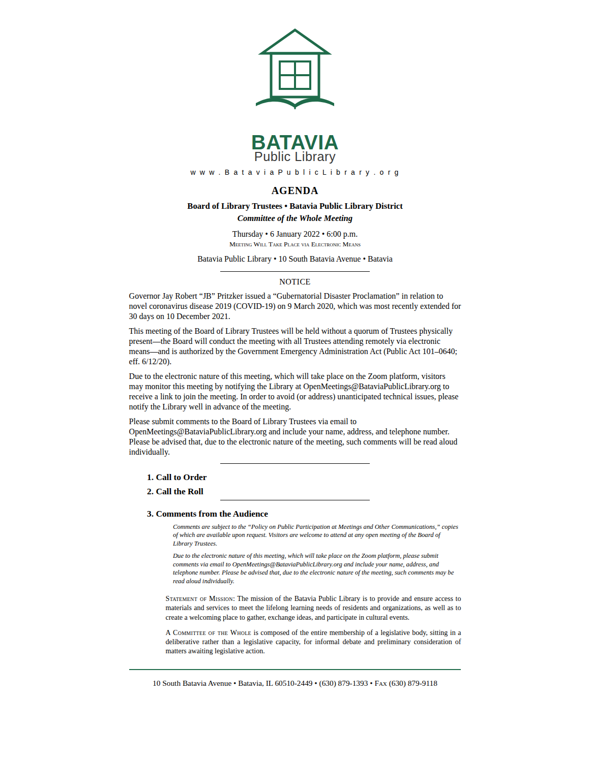BATAVIA
Public Library
w w w . B a t a v i a P u b l i c L i b r a r y . o r g
AGENDA
Board of Library Trustees • Batavia Public Library District
Committee of the Whole Meeting
Thursday • 6 January 2022 • 6:00 p.m.
Meeting Will Take Place via Electronic Means
Batavia Public Library • 10 South Batavia Avenue • Batavia
NOTICE
Governor Jay Robert “JB” Pritzker issued a “Gubernatorial Disaster Proclamation” in relation to novel coronavirus disease 2019 (COVID-19) on 9 March 2020, which was most recently extended for 30 days on 10 December 2021.
This meeting of the Board of Library Trustees will be held without a quorum of Trustees physically present—the Board will conduct the meeting with all Trustees attending remotely via electronic means—and is authorized by the Government Emergency Administration Act (Public Act 101–0640; eff. 6/12/20).
Due to the electronic nature of this meeting, which will take place on the Zoom platform, visitors may monitor this meeting by notifying the Library at OpenMeetings@BataviaPublicLibrary.org to receive a link to join the meeting. In order to avoid (or address) unanticipated technical issues, please notify the Library well in advance of the meeting.
Please submit comments to the Board of Library Trustees via email to OpenMeetings@BataviaPublicLibrary.org and include your name, address, and telephone number. Please be advised that, due to the electronic nature of the meeting, such comments will be read aloud individually.
Call to Order
Call the Roll
Comments from the Audience
Comments are subject to the “Policy on Public Participation at Meetings and Other Communications,” copies of which are available upon request. Visitors are welcome to attend at any open meeting of the Board of Library Trustees.
Due to the electronic nature of this meeting, which will take place on the Zoom platform, please submit comments via email to OpenMeetings@BataviaPublicLibrary.org and include your name, address, and telephone number. Please be advised that, due to the electronic nature of the meeting, such comments may be read aloud individually.
Statement of Mission: The mission of the Batavia Public Library is to provide and ensure access to materials and services to meet the lifelong learning needs of residents and organizations, as well as to create a welcoming place to gather, exchange ideas, and participate in cultural events.
A Committee of the Whole is composed of the entire membership of a legislative body, sitting in a deliberative rather than a legislative capacity, for informal debate and preliminary consideration of matters awaiting legislative action.
10 South Batavia Avenue • Batavia, IL 60510-2449 • (630) 879-1393 • Fax (630) 879-9118